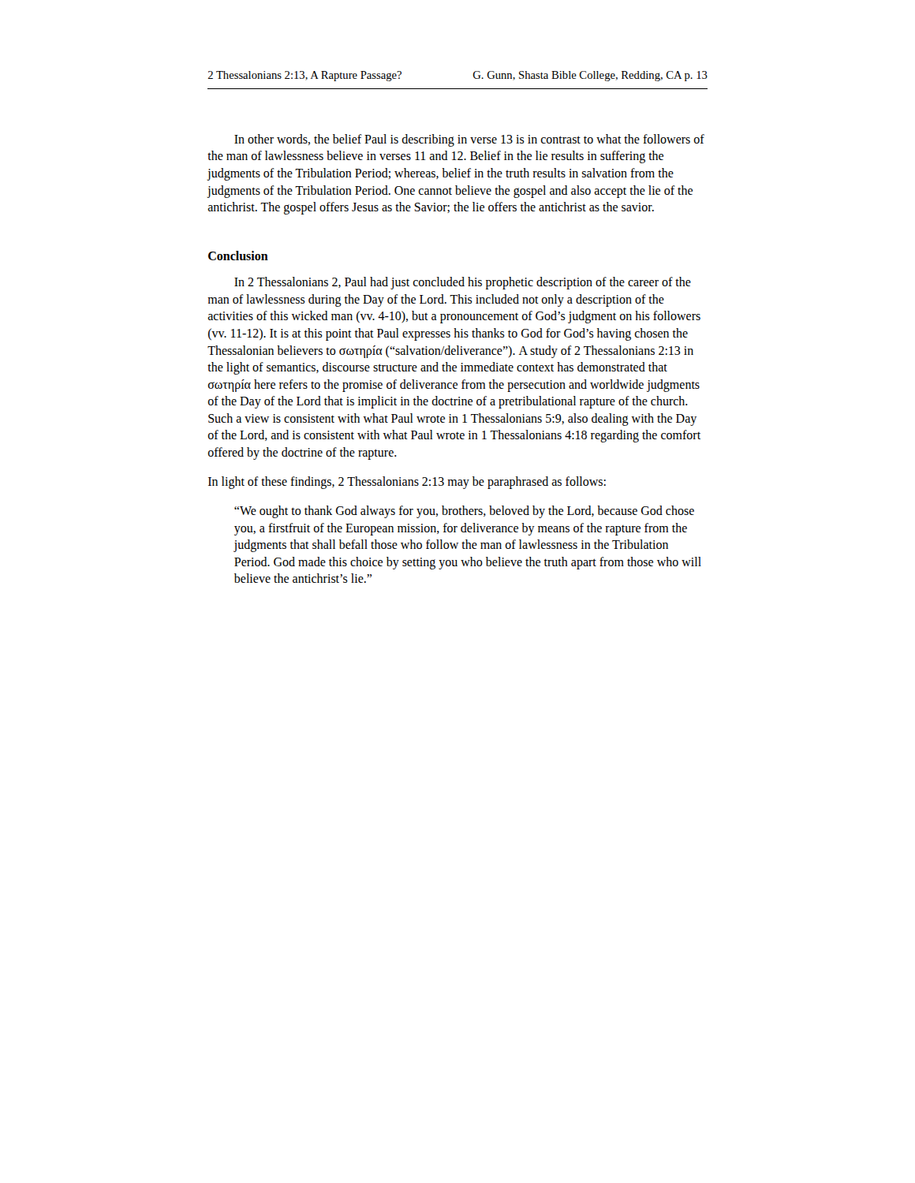2 Thessalonians 2:13, A Rapture Passage? G. Gunn, Shasta Bible College, Redding, CA p. 13
In other words, the belief Paul is describing in verse 13 is in contrast to what the followers of the man of lawlessness believe in verses 11 and 12. Belief in the lie results in suffering the judgments of the Tribulation Period; whereas, belief in the truth results in salvation from the judgments of the Tribulation Period. One cannot believe the gospel and also accept the lie of the antichrist. The gospel offers Jesus as the Savior; the lie offers the antichrist as the savior.
Conclusion
In 2 Thessalonians 2, Paul had just concluded his prophetic description of the career of the man of lawlessness during the Day of the Lord. This included not only a description of the activities of this wicked man (vv. 4-10), but a pronouncement of God’s judgment on his followers (vv. 11-12). It is at this point that Paul expresses his thanks to God for God’s having chosen the Thessalonian believers to σωτηρíα (“salvation/deliverance”). A study of 2 Thessalonians 2:13 in the light of semantics, discourse structure and the immediate context has demonstrated that σωτηρíα here refers to the promise of deliverance from the persecution and worldwide judgments of the Day of the Lord that is implicit in the doctrine of a pretribulational rapture of the church. Such a view is consistent with what Paul wrote in 1 Thessalonians 5:9, also dealing with the Day of the Lord, and is consistent with what Paul wrote in 1 Thessalonians 4:18 regarding the comfort offered by the doctrine of the rapture.
In light of these findings, 2 Thessalonians 2:13 may be paraphrased as follows:
“We ought to thank God always for you, brothers, beloved by the Lord, because God chose you, a firstfruit of the European mission, for deliverance by means of the rapture from the judgments that shall befall those who follow the man of lawlessness in the Tribulation Period. God made this choice by setting you who believe the truth apart from those who will believe the antichrist’s lie.”